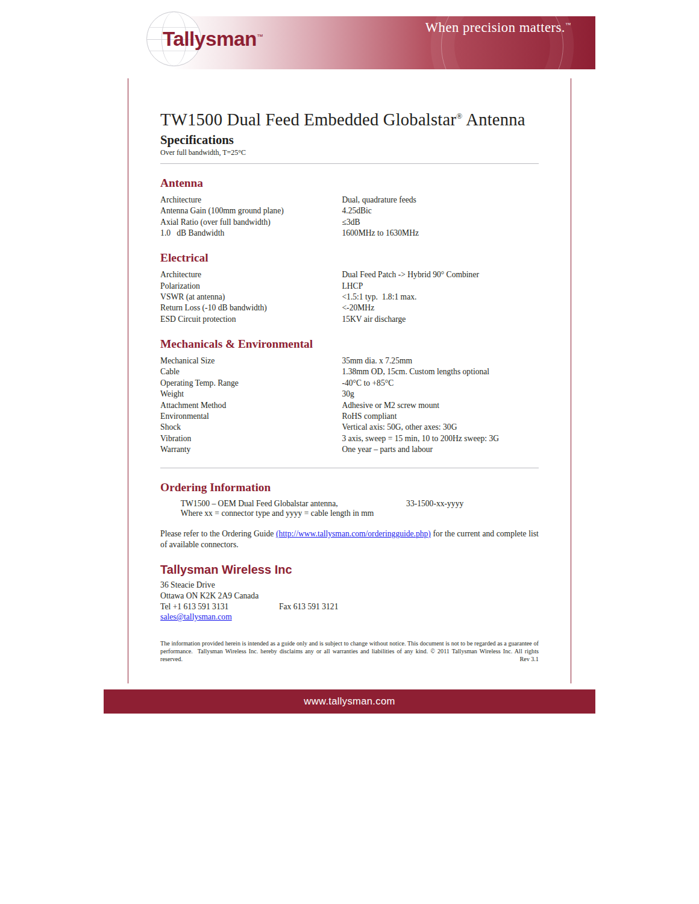When precision matters.™
Tallysman™
TW1500 Dual Feed Embedded Globalstar® Antenna
Specifications
Over full bandwidth, T=25°C
Antenna
| Architecture | Dual, quadrature feeds |
| Antenna Gain (100mm ground plane) | 4.25dBic |
| Axial Ratio (over full bandwidth) | ≤3dB |
| 1.0 dB Bandwidth | 1600MHz to 1630MHz |
Electrical
| Architecture | Dual Feed Patch -> Hybrid 90° Combiner |
| Polarization | LHCP |
| VSWR (at antenna) | <1.5:1 typ. 1.8:1 max. |
| Return Loss (-10 dB bandwidth) | <-20MHz |
| ESD Circuit protection | 15KV air discharge |
Mechanicals & Environmental
| Mechanical Size | 35mm dia. x 7.25mm |
| Cable | 1.38mm OD, 15cm. Custom lengths optional |
| Operating Temp. Range | -40°C to +85°C |
| Weight | 30g |
| Attachment Method | Adhesive or M2 screw mount |
| Environmental | RoHS compliant |
| Shock | Vertical axis: 50G, other axes: 30G |
| Vibration | 3 axis, sweep = 15 min, 10 to 200Hz sweep: 3G |
| Warranty | One year – parts and labour |
Ordering Information
TW1500 – OEM Dual Feed Globalstar antenna,
33-1500-xx-yyyy
Where xx = connector type and yyyy = cable length in mm
Please refer to the Ordering Guide (http://www.tallysman.com/orderingguide.php) for the current and complete list of available connectors.
Tallysman Wireless Inc
36 Steacie Drive
Ottawa ON K2K 2A9 Canada
Tel +1 613 591 3131
Fax 613 591 3121
sales@tallysman.com
The information provided herein is intended as a guide only and is subject to change without notice. This document is not to be regarded as a guarantee of performance. Tallysman Wireless Inc. hereby disclaims any or all warranties and liabilities of any kind. © 2011 Tallysman Wireless Inc. All rights reserved. Rev 3.1
www.tallysman.com